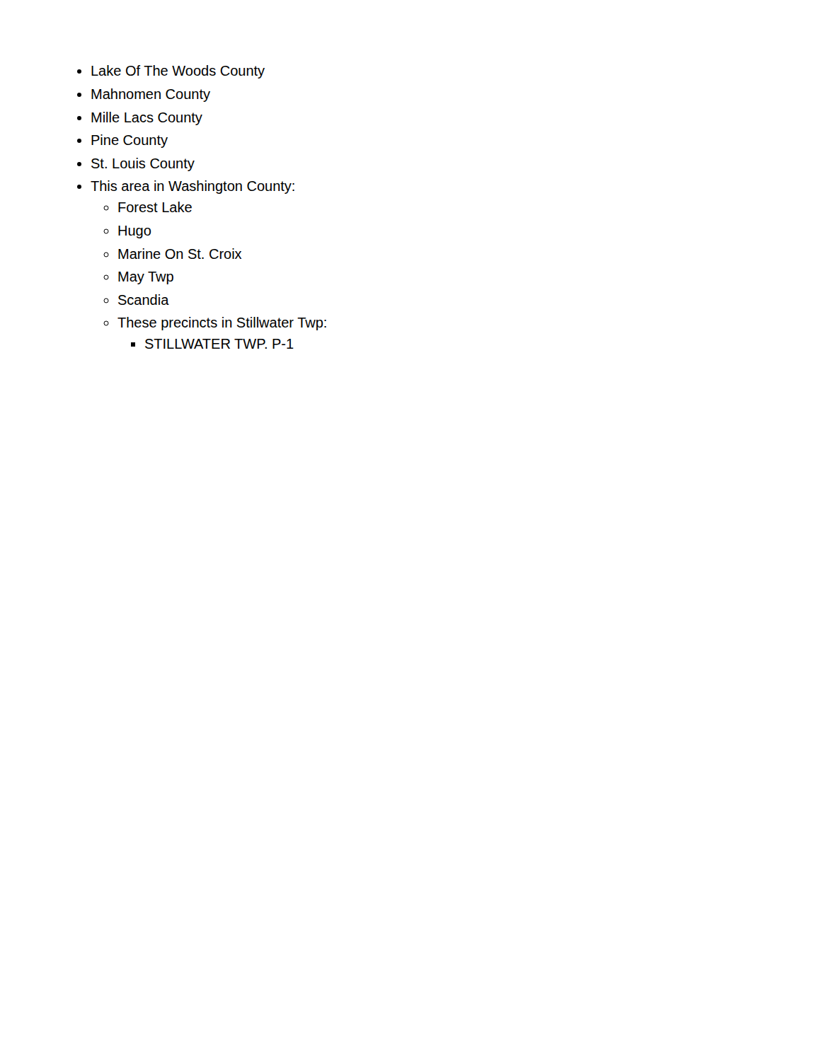Lake Of The Woods County
Mahnomen County
Mille Lacs County
Pine County
St. Louis County
This area in Washington County:
Forest Lake
Hugo
Marine On St. Croix
May Twp
Scandia
These precincts in Stillwater Twp:
STILLWATER TWP. P-1